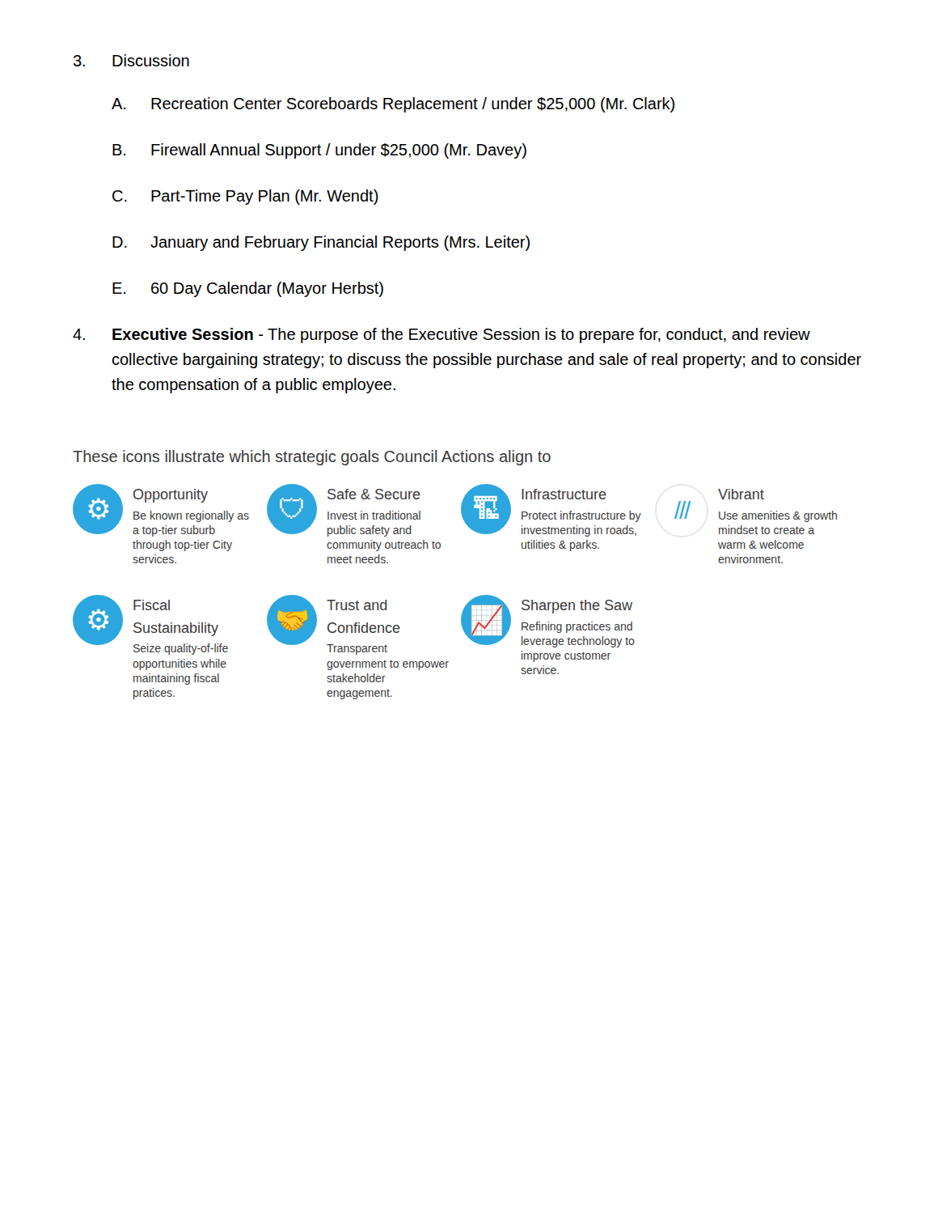3.
Discussion
A. Recreation Center Scoreboards Replacement / under $25,000 (Mr. Clark)
B. Firewall Annual Support / under $25,000 (Mr. Davey)
C. Part-Time Pay Plan (Mr. Wendt)
D. January and February Financial Reports (Mrs. Leiter)
E. 60 Day Calendar (Mayor Herbst)
4.
Executive Session - The purpose of the Executive Session is to prepare for, conduct, and review collective bargaining strategy; to discuss the possible purchase and sale of real property; and to consider the compensation of a public employee.
These icons illustrate which strategic goals Council Actions align to
| ⚙ Opportunity Be known regionally as a top-tier suburb through top-tier City services. | 🛡 Safe & Secure Invest in traditional public safety and community outreach to meet needs. | 🏗 Infrastructure Protect infrastructure by investmenting in roads, utilities & parks. | /// Vibrant Use amenities & growth mindset to create a warm & welcome environment. |
| ⚙ Fiscal Sustainability Seize quality-of-life opportunities while maintaining fiscal pratices. | 🤝 Trust and Confidence Transparent government to empower stakeholder engagement. | 📈 Sharpen the Saw Refining practices and leverage technology to improve customer service. | |